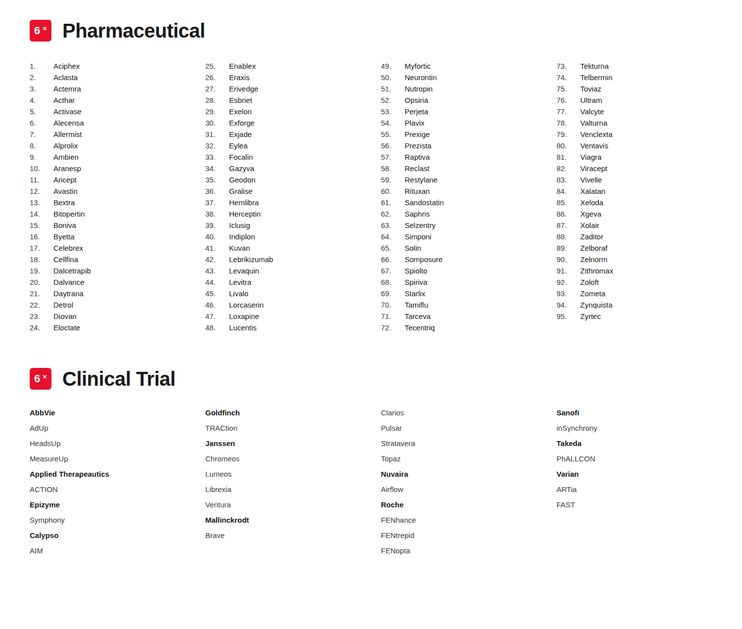Pharmaceutical
Aciphex
Aclasta
Actemra
Acthar
Activase
Alecensa
Allermist
Alprolix
Ambien
Aranesp
Aricept
Avastin
Bextra
Bitopertin
Boniva
Byetta
Celebrex
Cellfina
Dalcetrapib
Dalvance
Daytrana
Detrol
Diovan
Eloctate
Enablex
Eraxis
Erivedge
Esbriet
Exelon
Exforge
Exjade
Eylea
Focalin
Gazyva
Geodon
Gralise
Hemlibra
Herceptin
Iclusig
Indiplon
Kuvan
Lebrikizumab
Levaquin
Levitra
Livalo
Lorcaserin
Loxapine
Lucentis
Myfortic
Neurontin
Nutropin
Opsiria
Perjeta
Plavix
Prexige
Prezista
Raptiva
Reclast
Restylane
Rituxan
Sandostatin
Saphris
Selzentry
Simponi
Solin
Somposure
Spiolto
Spiriva
Starlix
Tamiflu
Tarceva
Tecentriq
Tekturna
Telbermin
Toviaz
Ultram
Valcyte
Valturna
Venclexta
Ventavis
Viagra
Viracept
Vivelle
Xalatan
Xeloda
Xgeva
Xolair
Zaditor
Zelboraf
Zelnorm
Zithromax
Zoloft
Zometa
Zynquista
Zyrtec
Clinical Trial
AbbVie
AdUp
HeadsUp
MeasureUp
Applied Therapeautics
ACTION
Epizyme
Symphony
Calypso
AIM
Goldfinch
TRACtion
Janssen
Chromeos
Lumeos
Librexia
Ventura
Mallinckrodt
Brave
Clarios
Pulsar
Stratavera
Topaz
Nuvaira
Airflow
Roche
FENhance
FENtrepid
FENopta
Sanofi
inSynchrony
Takeda
PhALLCON
Varian
ARTia
FAST